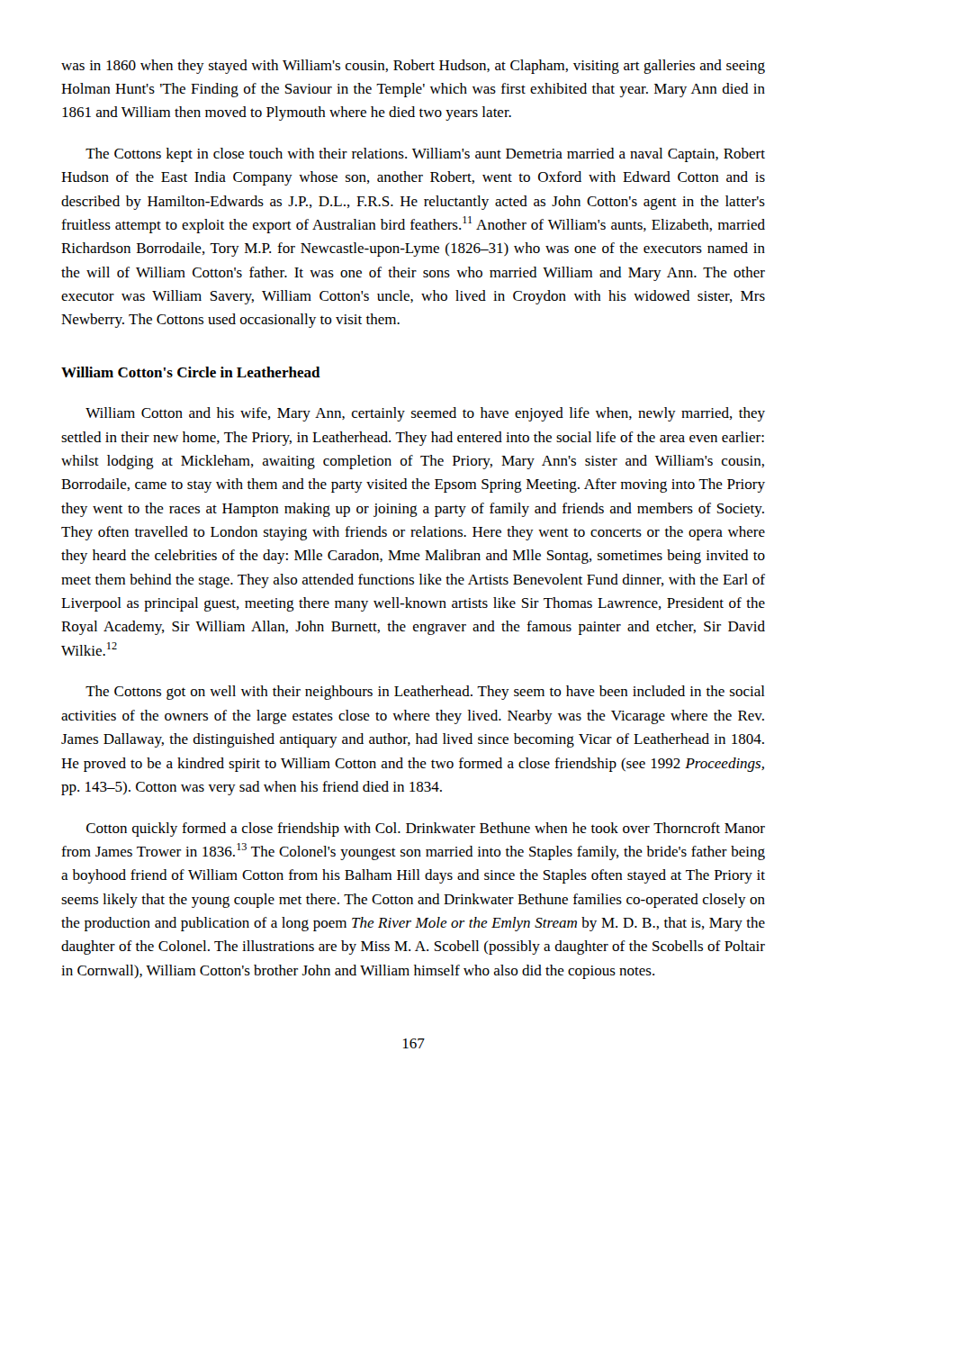was in 1860 when they stayed with William's cousin, Robert Hudson, at Clapham, visiting art galleries and seeing Holman Hunt's 'The Finding of the Saviour in the Temple' which was first exhibited that year. Mary Ann died in 1861 and William then moved to Plymouth where he died two years later.
The Cottons kept in close touch with their relations. William's aunt Demetria married a naval Captain, Robert Hudson of the East India Company whose son, another Robert, went to Oxford with Edward Cotton and is described by Hamilton-Edwards as J.P., D.L., F.R.S. He reluctantly acted as John Cotton's agent in the latter's fruitless attempt to exploit the export of Australian bird feathers.11 Another of William's aunts, Elizabeth, married Richardson Borrodaile, Tory M.P. for Newcastle-upon-Lyme (1826–31) who was one of the executors named in the will of William Cotton's father. It was one of their sons who married William and Mary Ann. The other executor was William Savery, William Cotton's uncle, who lived in Croydon with his widowed sister, Mrs Newberry. The Cottons used occasionally to visit them.
William Cotton's Circle in Leatherhead
William Cotton and his wife, Mary Ann, certainly seemed to have enjoyed life when, newly married, they settled in their new home, The Priory, in Leatherhead. They had entered into the social life of the area even earlier: whilst lodging at Mickleham, awaiting completion of The Priory, Mary Ann's sister and William's cousin, Borrodaile, came to stay with them and the party visited the Epsom Spring Meeting. After moving into The Priory they went to the races at Hampton making up or joining a party of family and friends and members of Society. They often travelled to London staying with friends or relations. Here they went to concerts or the opera where they heard the celebrities of the day: Mlle Caradon, Mme Malibran and Mlle Sontag, sometimes being invited to meet them behind the stage. They also attended functions like the Artists Benevolent Fund dinner, with the Earl of Liverpool as principal guest, meeting there many well-known artists like Sir Thomas Lawrence, President of the Royal Academy, Sir William Allan, John Burnett, the engraver and the famous painter and etcher, Sir David Wilkie.12
The Cottons got on well with their neighbours in Leatherhead. They seem to have been included in the social activities of the owners of the large estates close to where they lived. Nearby was the Vicarage where the Rev. James Dallaway, the distinguished antiquary and author, had lived since becoming Vicar of Leatherhead in 1804. He proved to be a kindred spirit to William Cotton and the two formed a close friendship (see 1992 Proceedings, pp. 143–5). Cotton was very sad when his friend died in 1834.
Cotton quickly formed a close friendship with Col. Drinkwater Bethune when he took over Thorncroft Manor from James Trower in 1836.13 The Colonel's youngest son married into the Staples family, the bride's father being a boyhood friend of William Cotton from his Balham Hill days and since the Staples often stayed at The Priory it seems likely that the young couple met there. The Cotton and Drinkwater Bethune families co-operated closely on the production and publication of a long poem The River Mole or the Emlyn Stream by M. D. B., that is, Mary the daughter of the Colonel. The illustrations are by Miss M. A. Scobell (possibly a daughter of the Scobells of Poltair in Cornwall), William Cotton's brother John and William himself who also did the copious notes.
167